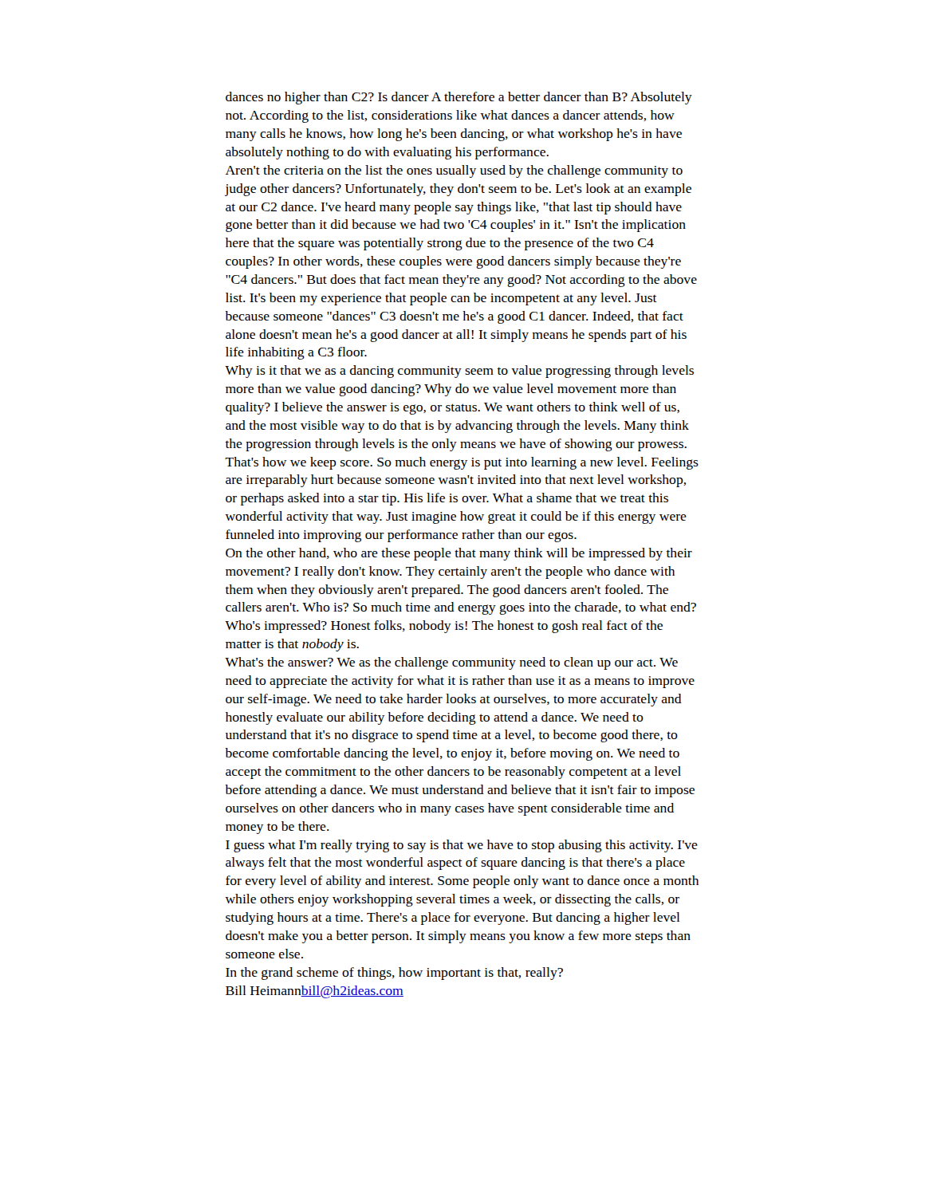dances no higher than C2? Is dancer A therefore a better dancer than B? Absolutely not. According to the list, considerations like what dances a dancer attends, how many calls he knows, how long he's been dancing, or what workshop he's in have absolutely nothing to do with evaluating his performance.
Aren't the criteria on the list the ones usually used by the challenge community to judge other dancers? Unfortunately, they don't seem to be. Let's look at an example at our C2 dance. I've heard many people say things like, "that last tip should have gone better than it did because we had two 'C4 couples' in it." Isn't the implication here that the square was potentially strong due to the presence of the two C4 couples? In other words, these couples were good dancers simply because they're "C4 dancers." But does that fact mean they're any good? Not according to the above list. It's been my experience that people can be incompetent at any level. Just because someone "dances" C3 doesn't me he's a good C1 dancer. Indeed, that fact alone doesn't mean he's a good dancer at all! It simply means he spends part of his life inhabiting a C3 floor.
Why is it that we as a dancing community seem to value progressing through levels more than we value good dancing? Why do we value level movement more than quality? I believe the answer is ego, or status. We want others to think well of us, and the most visible way to do that is by advancing through the levels. Many think the progression through levels is the only means we have of showing our prowess. That's how we keep score. So much energy is put into learning a new level. Feelings are irreparably hurt because someone wasn't invited into that next level workshop, or perhaps asked into a star tip. His life is over. What a shame that we treat this wonderful activity that way. Just imagine how great it could be if this energy were funneled into improving our performance rather than our egos.
On the other hand, who are these people that many think will be impressed by their movement? I really don't know. They certainly aren't the people who dance with them when they obviously aren't prepared. The good dancers aren't fooled. The callers aren't. Who is? So much time and energy goes into the charade, to what end? Who's impressed? Honest folks, nobody is! The honest to gosh real fact of the matter is that nobody is.
What's the answer? We as the challenge community need to clean up our act. We need to appreciate the activity for what it is rather than use it as a means to improve our self-image. We need to take harder looks at ourselves, to more accurately and honestly evaluate our ability before deciding to attend a dance. We need to understand that it's no disgrace to spend time at a level, to become good there, to become comfortable dancing the level, to enjoy it, before moving on. We need to accept the commitment to the other dancers to be reasonably competent at a level before attending a dance. We must understand and believe that it isn't fair to impose ourselves on other dancers who in many cases have spent considerable time and money to be there.
I guess what I'm really trying to say is that we have to stop abusing this activity. I've always felt that the most wonderful aspect of square dancing is that there's a place for every level of ability and interest. Some people only want to dance once a month while others enjoy workshopping several times a week, or dissecting the calls, or studying hours at a time. There's a place for everyone. But dancing a higher level doesn't make you a better person. It simply means you know a few more steps than someone else.
In the grand scheme of things, how important is that, really?
Bill Heimannbill@h2ideas.com